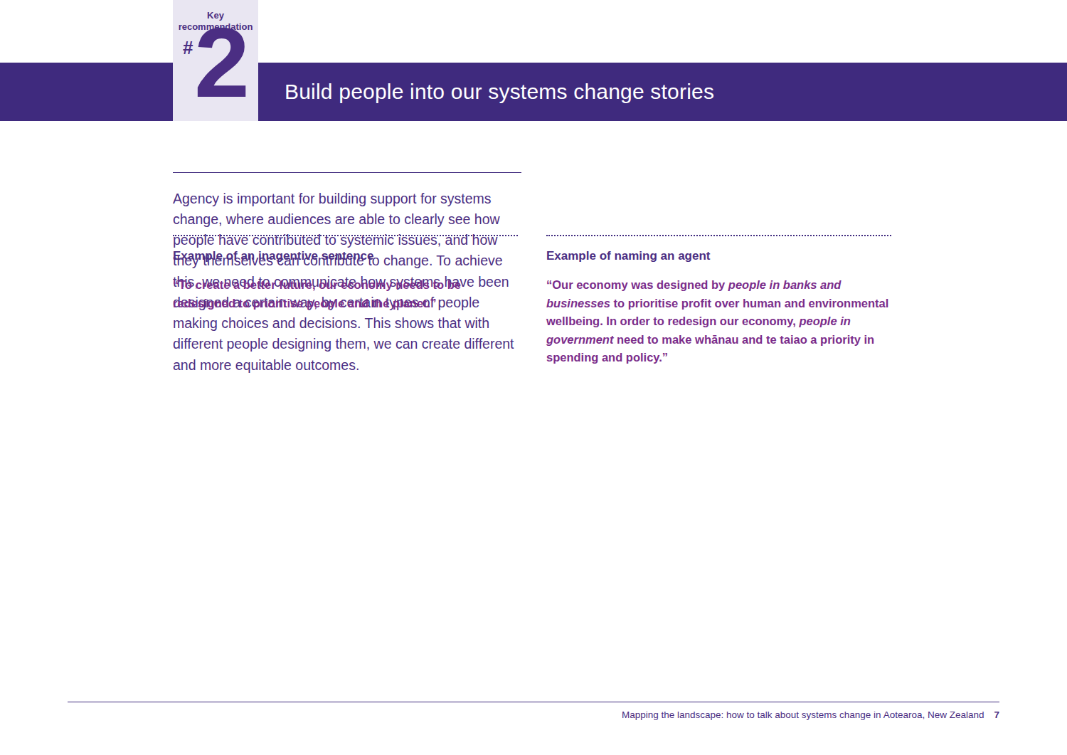Build people into our systems change stories
Key
recommendation
#
2
Agency is important for building support for systems change, where audiences are able to clearly see how people have contributed to systemic issues, and how they themselves can contribute to change. To achieve this, we need to communicate how systems have been designed a certain way, by certain types of people making choices and decisions. This shows that with different people designing them, we can create different and more equitable outcomes.
Example of an inagentive sentence
“To create a better future, our economy needs to be redesigned to prioritise people and the planet.”
Example of naming an agent
“Our economy was designed by people in banks and businesses to prioritise profit over human and environmental wellbeing. In order to redesign our economy, people in government need to make whānau and te taiao a priority in spending and policy.”
Mapping the landscape: how to talk about systems change in Aotearoa, New Zealand7